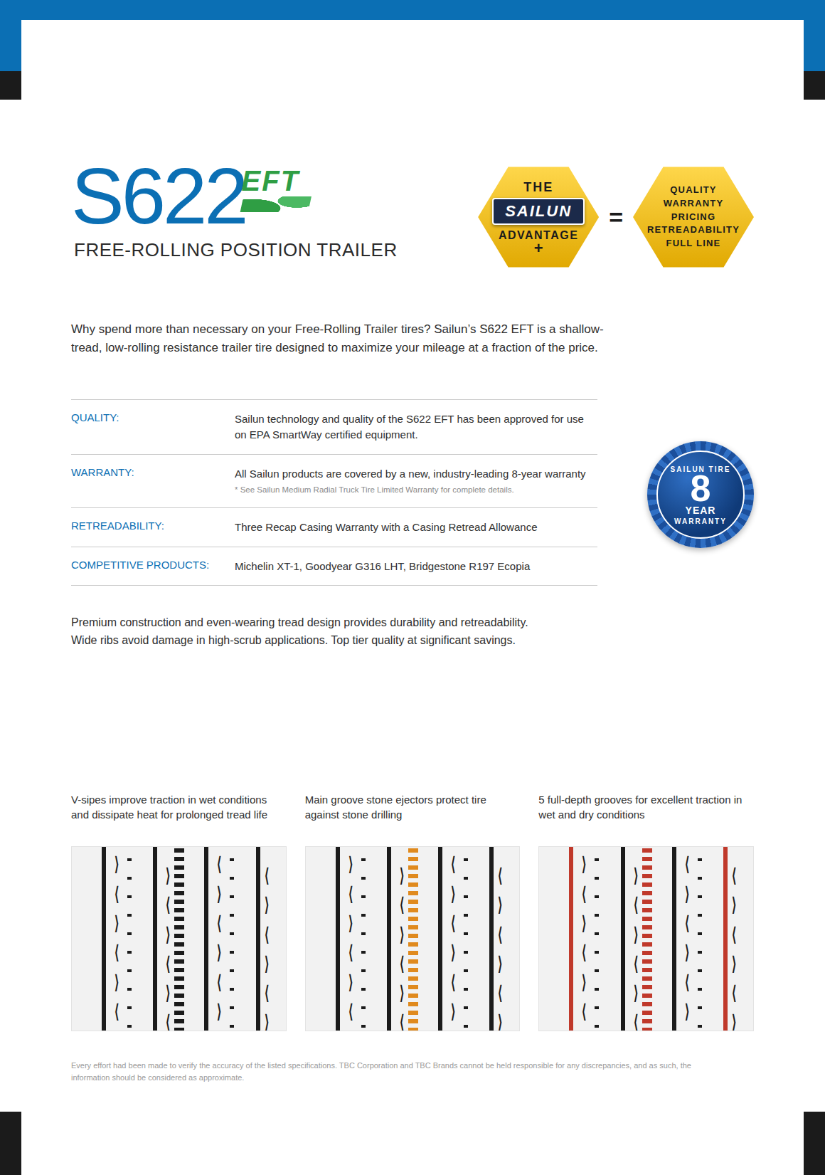S622
EFT
FREE-ROLLING POSITION TRAILER
THE
SAILUN
ADVANTAGE
+
=
QUALITY
WARRANTY
PRICING
RETREADABILITY
FULL LINE
Why spend more than necessary on your Free-Rolling Trailer tires? Sailun’s S622 EFT is a shallow-tread, low-rolling resistance trailer tire designed to maximize your mileage at a fraction of the price.
| QUALITY: | Sailun technology and quality of the S622 EFT has been approved for use on EPA SmartWay certified equipment. |
| WARRANTY: | All Sailun products are covered by a new, industry-leading 8-year warranty * See Sailun Medium Radial Truck Tire Limited Warranty for complete details. |
| RETREADABILITY: | Three Recap Casing Warranty with a Casing Retread Allowance |
| COMPETITIVE PRODUCTS: | Michelin XT-1, Goodyear G316 LHT, Bridgestone R197 Ecopia |
SAILUN TIRE
8
YEAR
WARRANTY
Premium construction and even-wearing tread design provides durability and retreadability.
Wide ribs avoid damage in high-scrub applications. Top tier quality at significant savings.
V-sipes improve traction in wet conditions and dissipate heat for prolonged tread life
⟩ ⟨ ⟩ ⟨ ⟩ ⟨ ⟩ ⟨ ⟩ ⟨ ⟩ ⟨ ⟨ ⟩ ⟨ ⟩ ⟨ ⟩ ⟨ ⟩ ⟨ ⟩ ⟨ ⟩
Main groove stone ejectors protect tire against stone drilling
⟩ ⟨ ⟩ ⟨ ⟩ ⟨ ⟩ ⟨ ⟩ ⟨ ⟩ ⟨ ⟨ ⟩ ⟨ ⟩ ⟨ ⟩ ⟨ ⟩ ⟨ ⟩ ⟨ ⟩
5 full-depth grooves for excellent traction in wet and dry conditions
⟩ ⟨ ⟩ ⟨ ⟩ ⟨ ⟩ ⟨ ⟩ ⟨ ⟩ ⟨ ⟨ ⟩ ⟨ ⟩ ⟨ ⟩ ⟨ ⟩ ⟨ ⟩ ⟨ ⟩
Every effort had been made to verify the accuracy of the listed specifications. TBC Corporation and TBC Brands cannot be held responsible for any discrepancies, and as such, the information should be considered as approximate.
TBCBrands.
SAILUN MEDIUM RADIAL TRUCK
GOSAILUN.COM